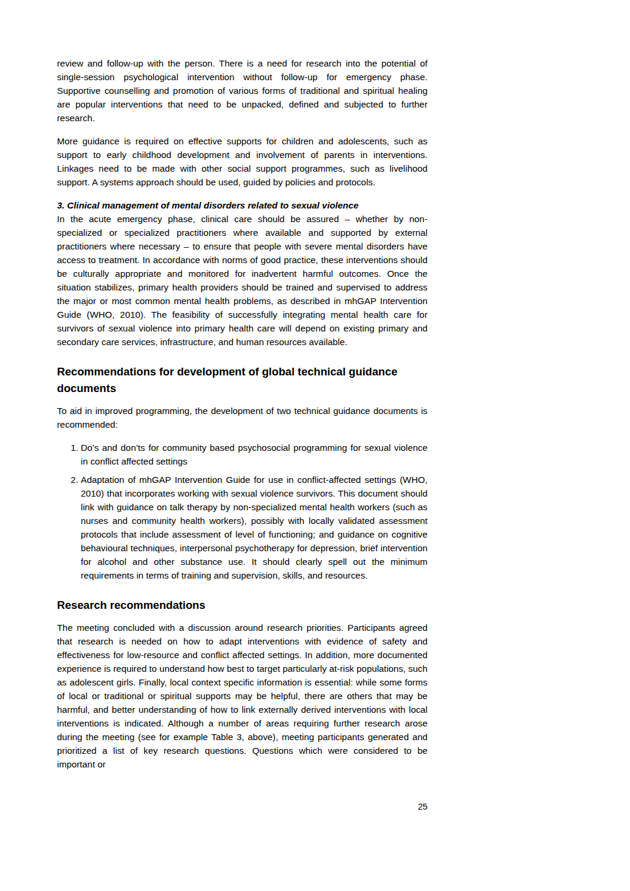review and follow-up with the person. There is a need for research into the potential of single-session psychological intervention without follow-up for emergency phase. Supportive counselling and promotion of various forms of traditional and spiritual healing are popular interventions that need to be unpacked, defined and subjected to further research.
More guidance is required on effective supports for children and adolescents, such as support to early childhood development and involvement of parents in interventions. Linkages need to be made with other social support programmes, such as livelihood support. A systems approach should be used, guided by policies and protocols.
3. Clinical management of mental disorders related to sexual violence
In the acute emergency phase, clinical care should be assured – whether by non-specialized or specialized practitioners where available and supported by external practitioners where necessary – to ensure that people with severe mental disorders have access to treatment. In accordance with norms of good practice, these interventions should be culturally appropriate and monitored for inadvertent harmful outcomes. Once the situation stabilizes, primary health providers should be trained and supervised to address the major or most common mental health problems, as described in mhGAP Intervention Guide (WHO, 2010). The feasibility of successfully integrating mental health care for survivors of sexual violence into primary health care will depend on existing primary and secondary care services, infrastructure, and human resources available.
Recommendations for development of global technical guidance documents
To aid in improved programming, the development of two technical guidance documents is recommended:
Do’s and don’ts for community based psychosocial programming for sexual violence in conflict affected settings
Adaptation of mhGAP Intervention Guide for use in conflict-affected settings (WHO, 2010) that incorporates working with sexual violence survivors. This document should link with guidance on talk therapy by non-specialized mental health workers (such as nurses and community health workers), possibly with locally validated assessment protocols that include assessment of level of functioning; and guidance on cognitive behavioural techniques, interpersonal psychotherapy for depression, brief intervention for alcohol and other substance use. It should clearly spell out the minimum requirements in terms of training and supervision, skills, and resources.
Research recommendations
The meeting concluded with a discussion around research priorities. Participants agreed that research is needed on how to adapt interventions with evidence of safety and effectiveness for low-resource and conflict affected settings. In addition, more documented experience is required to understand how best to target particularly at-risk populations, such as adolescent girls. Finally, local context specific information is essential: while some forms of local or traditional or spiritual supports may be helpful, there are others that may be harmful, and better understanding of how to link externally derived interventions with local interventions is indicated. Although a number of areas requiring further research arose during the meeting (see for example Table 3, above), meeting participants generated and prioritized a list of key research questions. Questions which were considered to be important or
25